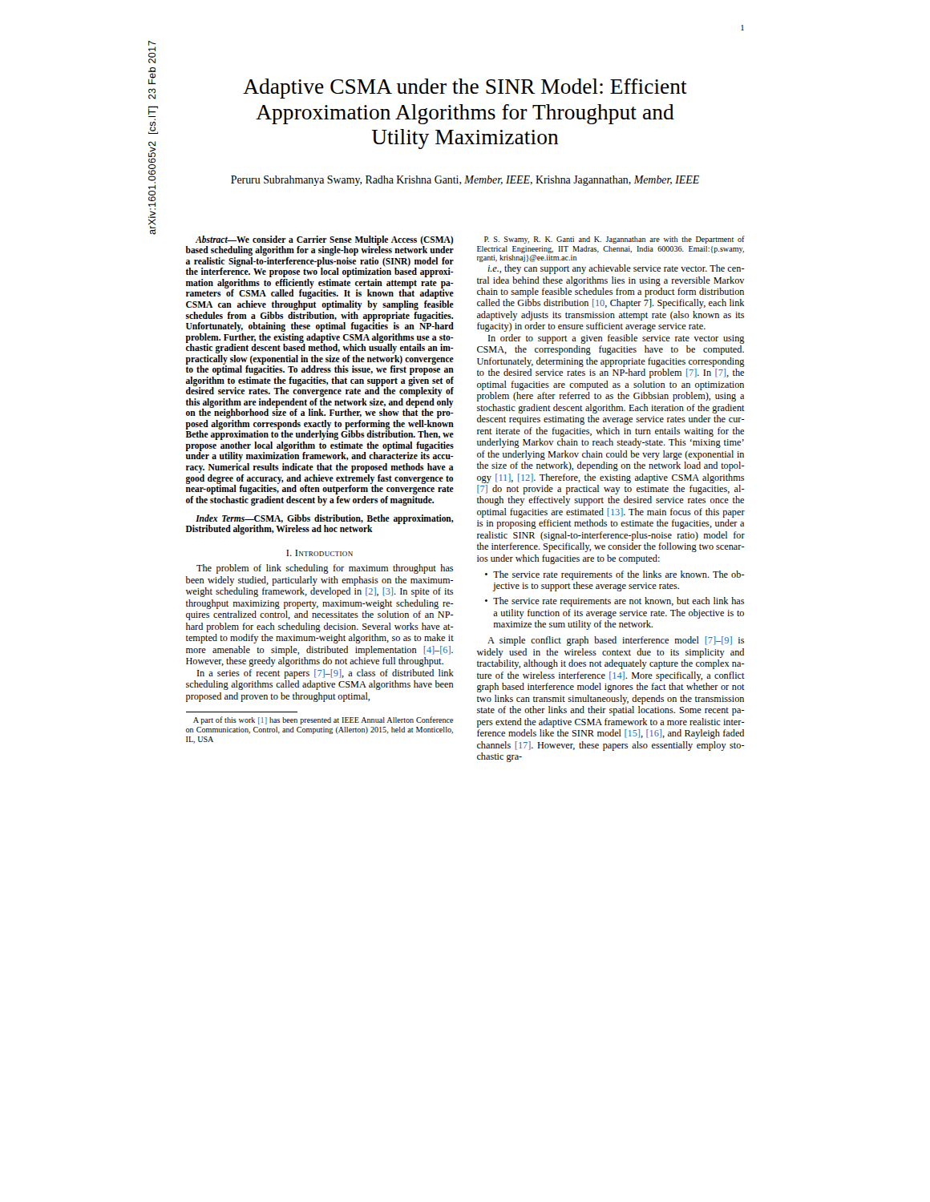1
arXiv:1601.06065v2 [cs.IT] 23 Feb 2017
Adaptive CSMA under the SINR Model: Efficient
Approximation Algorithms for Throughput and
Utility Maximization
Peruru Subrahmanya Swamy, Radha Krishna Ganti, Member, IEEE, Krishna Jagannathan, Member, IEEE
Abstract—We consider a Carrier Sense Multiple Access (CSMA) based scheduling algorithm for a single-hop wireless network under a realistic Signal-to-interference-plus-noise ratio (SINR) model for the interference. We propose two local optimization based approximation algorithms to efficiently estimate certain attempt rate parameters of CSMA called fugacities. It is known that adaptive CSMA can achieve throughput optimality by sampling feasible schedules from a Gibbs distribution, with appropriate fugacities. Unfortunately, obtaining these optimal fugacities is an NP-hard problem. Further, the existing adaptive CSMA algorithms use a stochastic gradient descent based method, which usually entails an impractically slow (exponential in the size of the network) convergence to the optimal fugacities. To address this issue, we first propose an algorithm to estimate the fugacities, that can support a given set of desired service rates. The convergence rate and the complexity of this algorithm are independent of the network size, and depend only on the neighborhood size of a link. Further, we show that the proposed algorithm corresponds exactly to performing the well-known Bethe approximation to the underlying Gibbs distribution. Then, we propose another local algorithm to estimate the optimal fugacities under a utility maximization framework, and characterize its accuracy. Numerical results indicate that the proposed methods have a good degree of accuracy, and achieve extremely fast convergence to near-optimal fugacities, and often outperform the convergence rate of the stochastic gradient descent by a few orders of magnitude.
Index Terms—CSMA, Gibbs distribution, Bethe approximation, Distributed algorithm, Wireless ad hoc network
I. Introduction
The problem of link scheduling for maximum throughput has been widely studied, particularly with emphasis on the maximum-weight scheduling framework, developed in [2], [3]. In spite of its throughput maximizing property, maximum-weight scheduling requires centralized control, and necessitates the solution of an NP-hard problem for each scheduling decision. Several works have attempted to modify the maximum-weight algorithm, so as to make it more amenable to simple, distributed implementation [4]–[6]. However, these greedy algorithms do not achieve full throughput.
In a series of recent papers [7]–[9], a class of distributed link scheduling algorithms called adaptive CSMA algorithms have been proposed and proven to be throughput optimal,
A part of this work [1] has been presented at IEEE Annual Allerton Conference on Communication, Control, and Computing (Allerton) 2015, held at Monticello, IL, USA
P. S. Swamy, R. K. Ganti and K. Jagannathan are with the Department of Electrical Engineering, IIT Madras, Chennai, India 600036. Email:{p.swamy, rganti, krishnaj}@ee.iitm.ac.in
i.e., they can support any achievable service rate vector. The central idea behind these algorithms lies in using a reversible Markov chain to sample feasible schedules from a product form distribution called the Gibbs distribution [10, Chapter 7]. Specifically, each link adaptively adjusts its transmission attempt rate (also known as its fugacity) in order to ensure sufficient average service rate.
In order to support a given feasible service rate vector using CSMA, the corresponding fugacities have to be computed. Unfortunately, determining the appropriate fugacities corresponding to the desired service rates is an NP-hard problem [7]. In [7], the optimal fugacities are computed as a solution to an optimization problem (here after referred to as the Gibbsian problem), using a stochastic gradient descent algorithm. Each iteration of the gradient descent requires estimating the average service rates under the current iterate of the fugacities, which in turn entails waiting for the underlying Markov chain to reach steady-state. This ‘mixing time’ of the underlying Markov chain could be very large (exponential in the size of the network), depending on the network load and topology [11], [12]. Therefore, the existing adaptive CSMA algorithms [7] do not provide a practical way to estimate the fugacities, although they effectively support the desired service rates once the optimal fugacities are estimated [13]. The main focus of this paper is in proposing efficient methods to estimate the fugacities, under a realistic SINR (signal-to-interference-plus-noise ratio) model for the interference. Specifically, we consider the following two scenarios under which fugacities are to be computed:
The service rate requirements of the links are known. The objective is to support these average service rates.
The service rate requirements are not known, but each link has a utility function of its average service rate. The objective is to maximize the sum utility of the network.
A simple conflict graph based interference model [7]–[9] is widely used in the wireless context due to its simplicity and tractability, although it does not adequately capture the complex nature of the wireless interference [14]. More specifically, a conflict graph based interference model ignores the fact that whether or not two links can transmit simultaneously, depends on the transmission state of the other links and their spatial locations. Some recent papers extend the adaptive CSMA framework to a more realistic interference models like the SINR model [15], [16], and Rayleigh faded channels [17]. However, these papers also essentially employ stochastic gra-